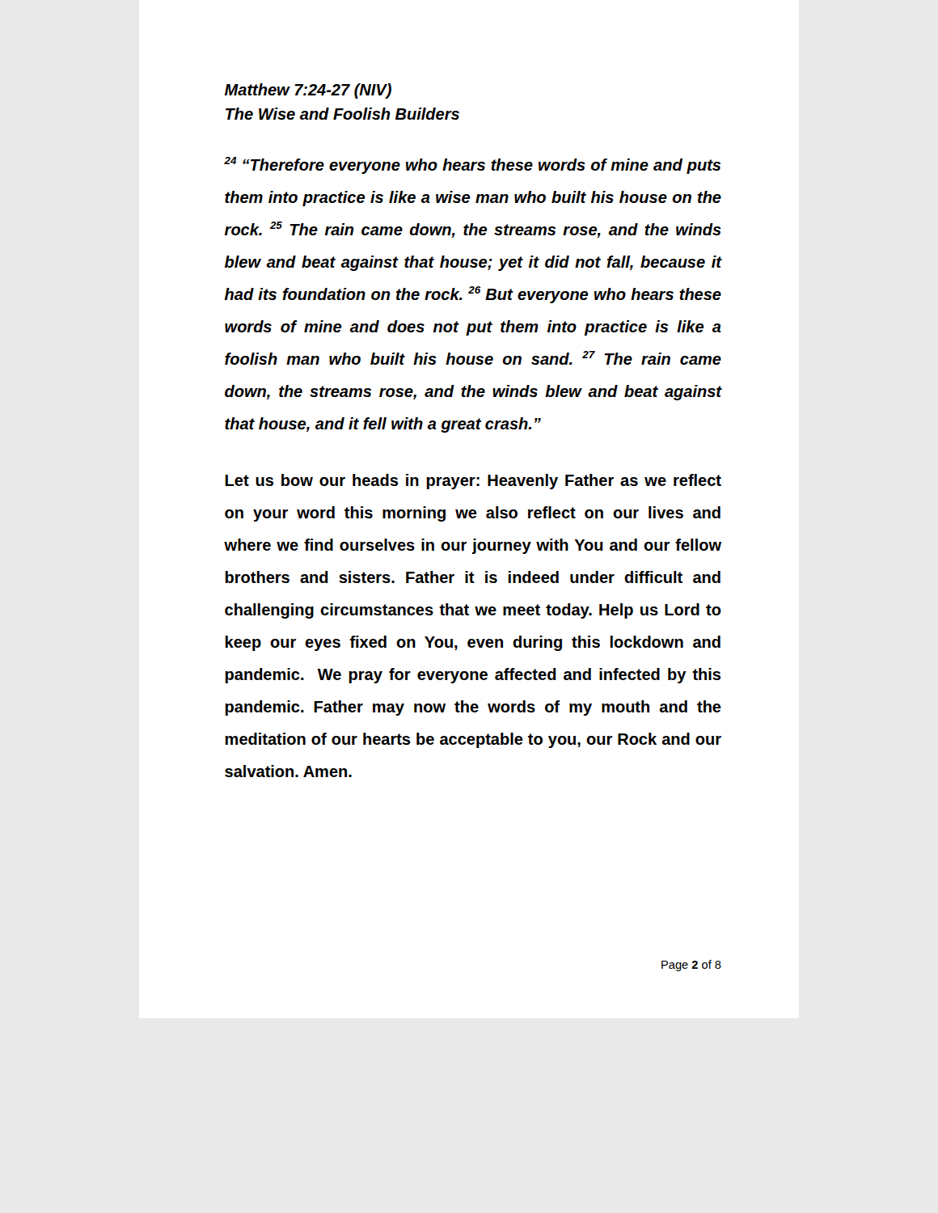Matthew 7:24-27 (NIV)
The Wise and Foolish Builders
24 “Therefore everyone who hears these words of mine and puts them into practice is like a wise man who built his house on the rock. 25 The rain came down, the streams rose, and the winds blew and beat against that house; yet it did not fall, because it had its foundation on the rock. 26 But everyone who hears these words of mine and does not put them into practice is like a foolish man who built his house on sand. 27 The rain came down, the streams rose, and the winds blew and beat against that house, and it fell with a great crash.”
Let us bow our heads in prayer: Heavenly Father as we reflect on your word this morning we also reflect on our lives and where we find ourselves in our journey with You and our fellow brothers and sisters. Father it is indeed under difficult and challenging circumstances that we meet today. Help us Lord to keep our eyes fixed on You, even during this lockdown and pandemic. We pray for everyone affected and infected by this pandemic. Father may now the words of my mouth and the meditation of our hearts be acceptable to you, our Rock and our salvation. Amen.
Page 2 of 8